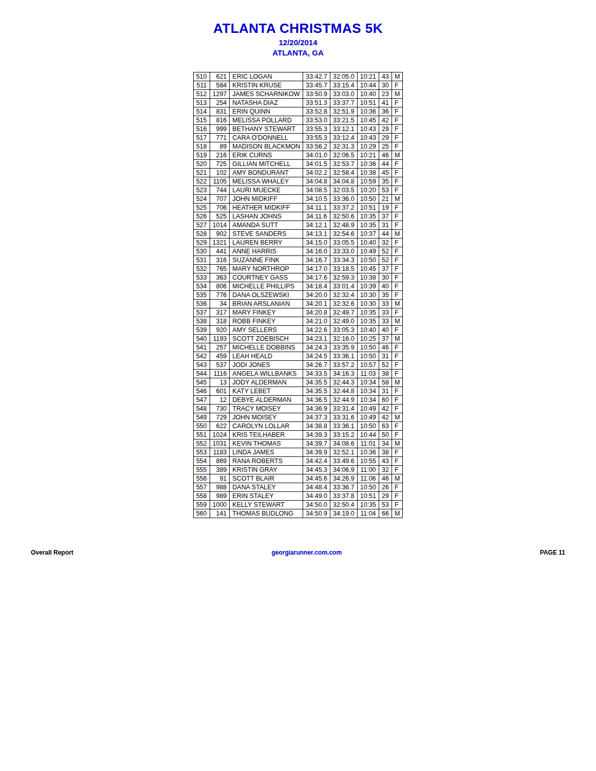ATLANTA CHRISTMAS 5K
12/20/2014
ATLANTA, GA
| 510 | 621 | ERIC LOGAN | 33:42.7 | 32:05.0 | 10:21 | 43 | M |
| 511 | 584 | KRISTIN KRUSE | 33:45.7 | 33:15.4 | 10:44 | 30 | F |
| 512 | 1297 | JAMES SCHARNIKOW | 33:50.9 | 33:03.0 | 10:40 | 23 | M |
| 513 | 254 | NATASHA DIAZ | 33:51.3 | 33:37.7 | 10:51 | 41 | F |
| 514 | 831 | ERIN QUINN | 33:52.8 | 32:51.9 | 10:36 | 36 | F |
| 515 | 816 | MELISSA POLLARD | 33:53.0 | 33:21.5 | 10:45 | 42 | F |
| 516 | 999 | BETHANY STEWART | 33:55.3 | 33:12.1 | 10:43 | 29 | F |
| 517 | 771 | CARA O'DONNELL | 33:55.3 | 33:12.4 | 10:43 | 29 | F |
| 518 | 89 | MADISON BLACKMON | 33:56.2 | 32:31.3 | 10:29 | 25 | F |
| 519 | 216 | ERIK CURNS | 34:01.0 | 32:06.5 | 10:21 | 46 | M |
| 520 | 725 | GILLIAN MITCHELL | 34:01.5 | 32:53.7 | 10:36 | 44 | F |
| 521 | 102 | AMY BONDURANT | 34:02.2 | 32:58.4 | 10:38 | 45 | F |
| 522 | 1105 | MELISSA WHALEY | 34:04.8 | 34:04.8 | 10:59 | 35 | F |
| 523 | 744 | LAURI MUECKE | 34:08.5 | 32:03.5 | 10:20 | 53 | F |
| 524 | 707 | JOHN MIDKIFF | 34:10.5 | 33:36.0 | 10:50 | 21 | M |
| 525 | 706 | HEATHER MIDKIFF | 34:11.1 | 33:37.2 | 10:51 | 19 | F |
| 526 | 525 | LASHAN JOHNS | 34:11.6 | 32:50.6 | 10:35 | 37 | F |
| 527 | 1014 | AMANDA SUTT | 34:12.1 | 32:48.9 | 10:35 | 31 | F |
| 528 | 902 | STEVE SANDERS | 34:13.1 | 32:54.6 | 10:37 | 44 | M |
| 529 | 1321 | LAUREN BERRY | 34:15.0 | 33:05.5 | 10:40 | 32 | F |
| 530 | 441 | ANNE HARRIS | 34:16.0 | 33:33.0 | 10:49 | 52 | F |
| 531 | 316 | SUZANNE FINK | 34:16.7 | 33:34.3 | 10:50 | 52 | F |
| 532 | 765 | MARY NORTHROP | 34:17.0 | 33:18.5 | 10:45 | 37 | F |
| 533 | 363 | COURTNEY GASS | 34:17.6 | 32:59.3 | 10:38 | 30 | F |
| 534 | 806 | MICHELLE PHILLIPS | 34:18.4 | 33:01.4 | 10:39 | 40 | F |
| 535 | 776 | DANA OLSZEWSKI | 34:20.0 | 32:32.4 | 10:30 | 35 | F |
| 536 | 34 | BRIAN ARSLANIAN | 34:20.1 | 32:32.6 | 10:30 | 33 | M |
| 537 | 317 | MARY FINKEY | 34:20.8 | 32:49.7 | 10:35 | 33 | F |
| 538 | 318 | ROBB FINKEY | 34:21.0 | 32:49.0 | 10:35 | 33 | M |
| 539 | 920 | AMY SELLERS | 34:22.6 | 33:05.3 | 10:40 | 40 | F |
| 540 | 1193 | SCOTT ZOEBISCH | 34:23.1 | 32:16.0 | 10:25 | 37 | M |
| 541 | 257 | MICHELLE DOBBINS | 34:24.3 | 33:35.9 | 10:50 | 46 | F |
| 542 | 459 | LEAH HEALD | 34:24.5 | 33:36.1 | 10:50 | 31 | F |
| 543 | 537 | JODI JONES | 34:26.7 | 33:57.2 | 10:57 | 52 | F |
| 544 | 1116 | ANGELA WILLBANKS | 34:33.5 | 34:16.3 | 11:03 | 38 | F |
| 545 | 13 | JODY ALDERMAN | 34:35.5 | 32:44.3 | 10:34 | 58 | M |
| 546 | 601 | KATY LEBET | 34:35.5 | 32:44.8 | 10:34 | 31 | F |
| 547 | 12 | DEBYE ALDERMAN | 34:36.5 | 32:44.9 | 10:34 | 60 | F |
| 548 | 730 | TRACY MOISEY | 34:36.9 | 33:31.4 | 10:49 | 42 | F |
| 549 | 729 | JOHN MOISEY | 34:37.3 | 33:31.6 | 10:49 | 42 | M |
| 550 | 622 | CAROLYN LOLLAR | 34:38.8 | 33:36.1 | 10:50 | 63 | F |
| 551 | 1024 | KRIS TEILHABER | 34:39.3 | 33:15.2 | 10:44 | 50 | F |
| 552 | 1031 | KEVIN THOMAS | 34:39.7 | 34:08.6 | 11:01 | 34 | M |
| 553 | 1183 | LINDA JAMES | 34:39.9 | 32:52.1 | 10:36 | 38 | F |
| 554 | 869 | RANA ROBERTS | 34:42.4 | 33:49.6 | 10:55 | 43 | F |
| 555 | 389 | KRISTIN GRAY | 34:45.3 | 34:06.9 | 11:00 | 32 | F |
| 556 | 91 | SCOTT BLAIR | 34:45.6 | 34:26.9 | 11:06 | 46 | M |
| 557 | 988 | DANA STALEY | 34:48.4 | 33:36.7 | 10:50 | 26 | F |
| 558 | 989 | ERIN STALEY | 34:49.0 | 33:37.8 | 10:51 | 29 | F |
| 559 | 1000 | KELLY STEWART | 34:50.0 | 32:50.4 | 10:35 | 53 | F |
| 560 | 141 | THOMAS BUDLONG | 34:50.9 | 34:19.0 | 11:04 | 66 | M |
Overall Report
georgiarunner.com.com
PAGE 11